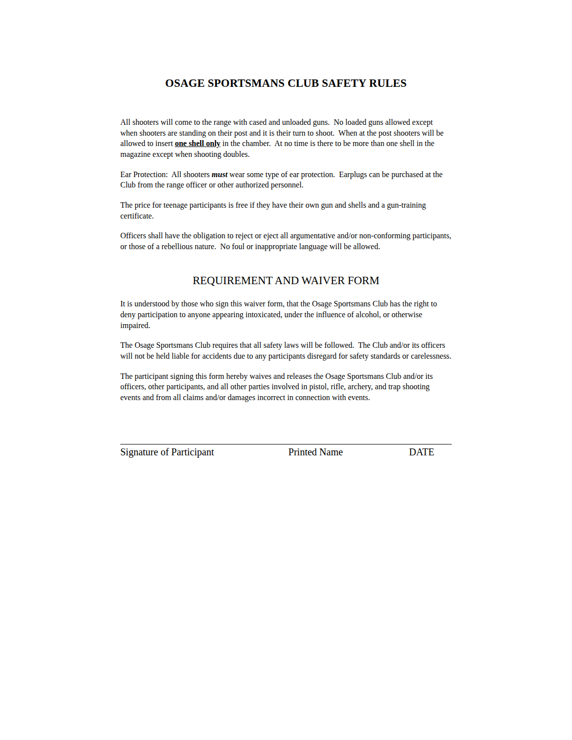OSAGE SPORTSMANS CLUB SAFETY RULES
All shooters will come to the range with cased and unloaded guns. No loaded guns allowed except when shooters are standing on their post and it is their turn to shoot. When at the post shooters will be allowed to insert one shell only in the chamber. At no time is there to be more than one shell in the magazine except when shooting doubles.
Ear Protection: All shooters must wear some type of ear protection. Earplugs can be purchased at the Club from the range officer or other authorized personnel.
The price for teenage participants is free if they have their own gun and shells and a gun-training certificate.
Officers shall have the obligation to reject or eject all argumentative and/or non-conforming participants, or those of a rebellious nature. No foul or inappropriate language will be allowed.
REQUIREMENT AND WAIVER FORM
It is understood by those who sign this waiver form, that the Osage Sportsmans Club has the right to deny participation to anyone appearing intoxicated, under the influence of alcohol, or otherwise impaired.
The Osage Sportsmans Club requires that all safety laws will be followed. The Club and/or its officers will not be held liable for accidents due to any participants disregard for safety standards or carelessness.
The participant signing this form hereby waives and releases the Osage Sportsmans Club and/or its officers, other participants, and all other parties involved in pistol, rifle, archery, and trap shooting events and from all claims and/or damages incorrect in connection with events.
Signature of Participant Printed Name DATE